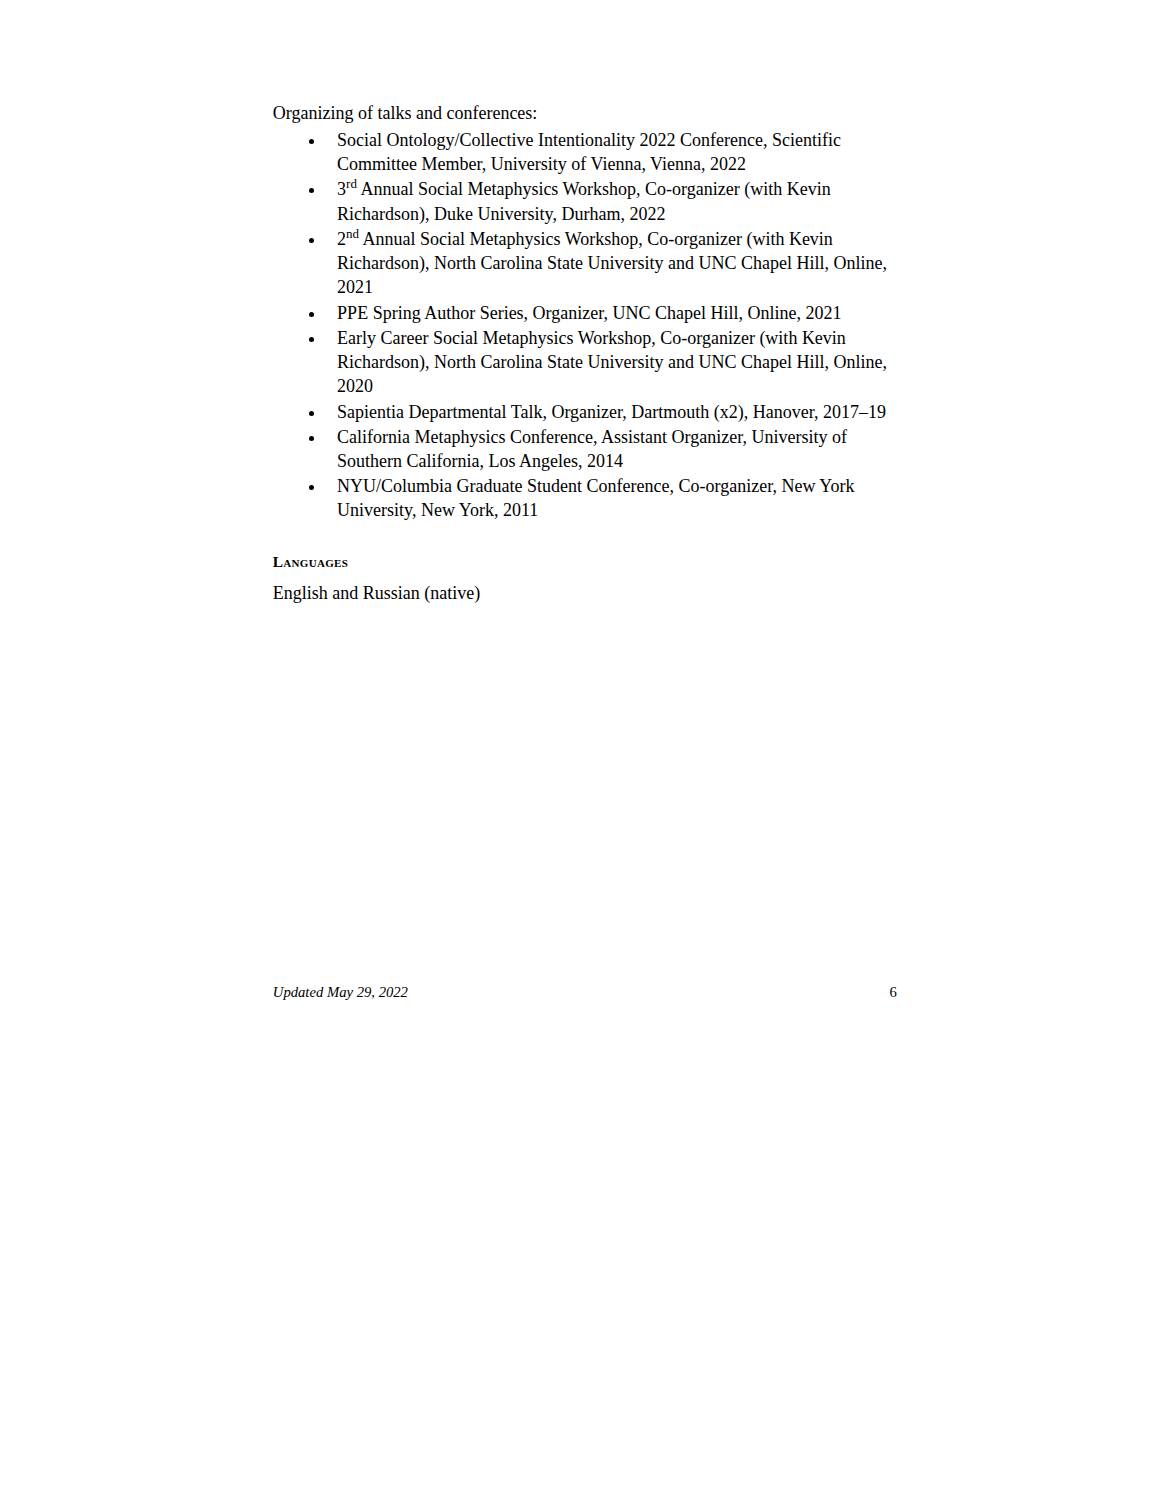Organizing of talks and conferences:
Social Ontology/Collective Intentionality 2022 Conference, Scientific Committee Member, University of Vienna, Vienna, 2022
3rd Annual Social Metaphysics Workshop, Co-organizer (with Kevin Richardson), Duke University, Durham, 2022
2nd Annual Social Metaphysics Workshop, Co-organizer (with Kevin Richardson), North Carolina State University and UNC Chapel Hill, Online, 2021
PPE Spring Author Series, Organizer, UNC Chapel Hill, Online, 2021
Early Career Social Metaphysics Workshop, Co-organizer (with Kevin Richardson), North Carolina State University and UNC Chapel Hill, Online, 2020
Sapientia Departmental Talk, Organizer, Dartmouth (x2), Hanover, 2017–19
California Metaphysics Conference, Assistant Organizer, University of Southern California, Los Angeles, 2014
NYU/Columbia Graduate Student Conference, Co-organizer, New York University, New York, 2011
Languages
English and Russian (native)
Updated May 29, 2022 6